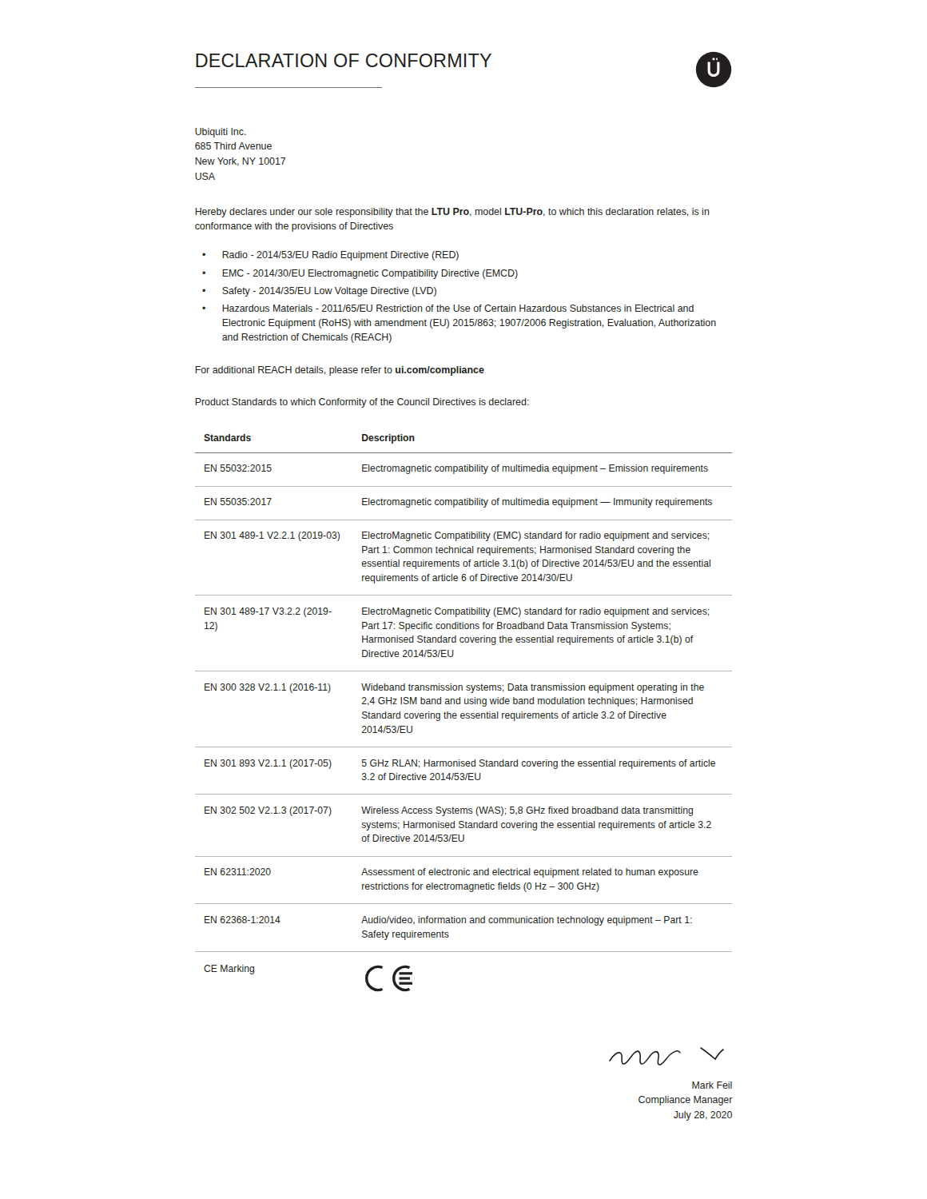DECLARATION OF CONFORMITY
Ubiquiti Inc.
685 Third Avenue
New York, NY 10017
USA
Hereby declares under our sole responsibility that the LTU Pro, model LTU-Pro, to which this declaration relates, is in conformance with the provisions of Directives
Radio - 2014/53/EU Radio Equipment Directive (RED)
EMC - 2014/30/EU Electromagnetic Compatibility Directive (EMCD)
Safety - 2014/35/EU Low Voltage Directive (LVD)
Hazardous Materials - 2011/65/EU Restriction of the Use of Certain Hazardous Substances in Electrical and Electronic Equipment (RoHS) with amendment (EU) 2015/863; 1907/2006 Registration, Evaluation, Authorization and Restriction of Chemicals (REACH)
For additional REACH details, please refer to ui.com/compliance
Product Standards to which Conformity of the Council Directives is declared:
| Standards | Description |
| --- | --- |
| EN 55032:2015 | Electromagnetic compatibility of multimedia equipment – Emission requirements |
| EN 55035:2017 | Electromagnetic compatibility of multimedia equipment — Immunity requirements |
| EN 301 489-1 V2.2.1 (2019-03) | ElectroMagnetic Compatibility (EMC) standard for radio equipment and services; Part 1: Common technical requirements; Harmonised Standard covering the essential requirements of article 3.1(b) of Directive 2014/53/EU and the essential requirements of article 6 of Directive 2014/30/EU |
| EN 301 489-17 V3.2.2 (2019-12) | ElectroMagnetic Compatibility (EMC) standard for radio equipment and services; Part 17: Specific conditions for Broadband Data Transmission Systems; Harmonised Standard covering the essential requirements of article 3.1(b) of Directive 2014/53/EU |
| EN 300 328 V2.1.1 (2016-11) | Wideband transmission systems; Data transmission equipment operating in the 2,4 GHz ISM band and using wide band modulation techniques; Harmonised Standard covering the essential requirements of article 3.2 of Directive 2014/53/EU |
| EN 301 893 V2.1.1 (2017-05) | 5 GHz RLAN; Harmonised Standard covering the essential requirements of article 3.2 of Directive 2014/53/EU |
| EN 302 502 V2.1.3 (2017-07) | Wireless Access Systems (WAS); 5,8 GHz fixed broadband data transmitting systems; Harmonised Standard covering the essential requirements of article 3.2 of Directive 2014/53/EU |
| EN 62311:2020 | Assessment of electronic and electrical equipment related to human exposure restrictions for electromagnetic fields (0 Hz – 300 GHz) |
| EN 62368-1:2014 | Audio/video, information and communication technology equipment – Part 1: Safety requirements |
| CE Marking | |
Mark Feil
Compliance Manager
July 28, 2020